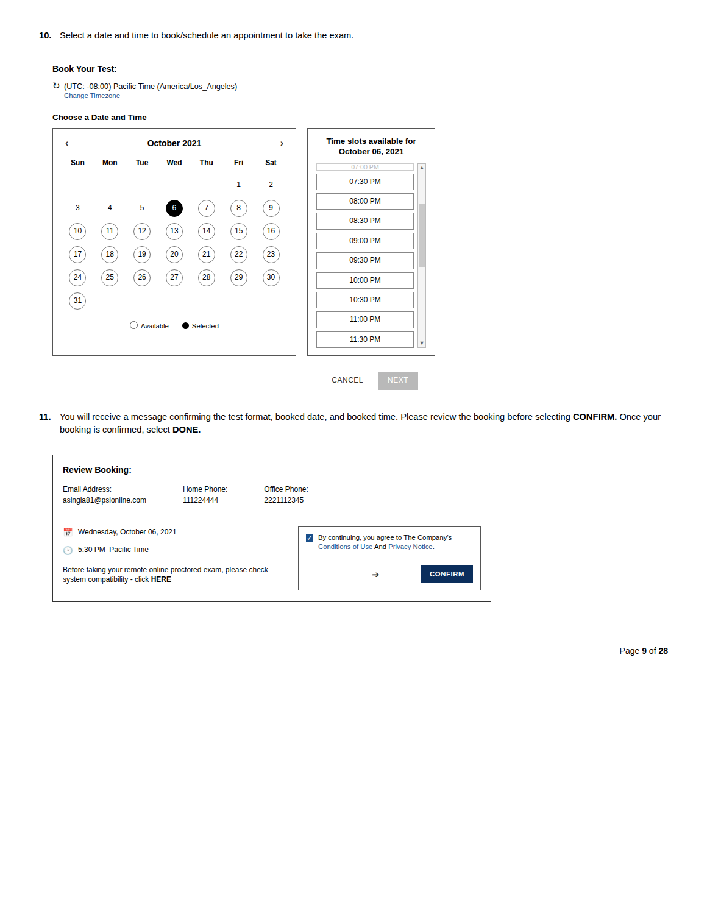10. Select a date and time to book/schedule an appointment to take the exam.
Book Your Test:
↻ (UTC: -08:00) Pacific Time (America/Los_Angeles) Change Timezone
Choose a Date and Time
‹ October 2021 ›
| Sun | Mon | Tue | Wed | Thu | Fri | Sat |
| --- | --- | --- | --- | --- | --- | --- |
| | | | | | 1 | 2 |
| 3 | 4 | 5 | 6 | 7 | 8 | 9 |
| 10 | 11 | 12 | 13 | 14 | 15 | 16 |
| 17 | 18 | 19 | 20 | 21 | 22 | 23 |
| 24 | 25 | 26 | 27 | 28 | 29 | 30 |
| 31 | | | | | | |
Available Selected
Time slots available for
October 06, 2021
07:00 PM
07:30 PM
08:00 PM
08:30 PM
09:00 PM
09:30 PM
10:00 PM
10:30 PM
11:00 PM
11:30 PM
▲
▼
CANCEL NEXT
11. You will receive a message confirming the test format, booked date, and booked time. Please review the booking before selecting CONFIRM. Once your booking is confirmed, select DONE.
Review Booking:
Email Address: asingla81@psionline.com
Home Phone: 111224444
Office Phone: 2221112345
📅Wednesday, October 06, 2021
🕑5:30 PM Pacific Time
Before taking your remote online proctored exam, please check system compatibility - click HERE
✓ By continuing, you agree to The Company's Conditions of Use And Privacy Notice.
CONFIRM
➔
Page 9 of 28